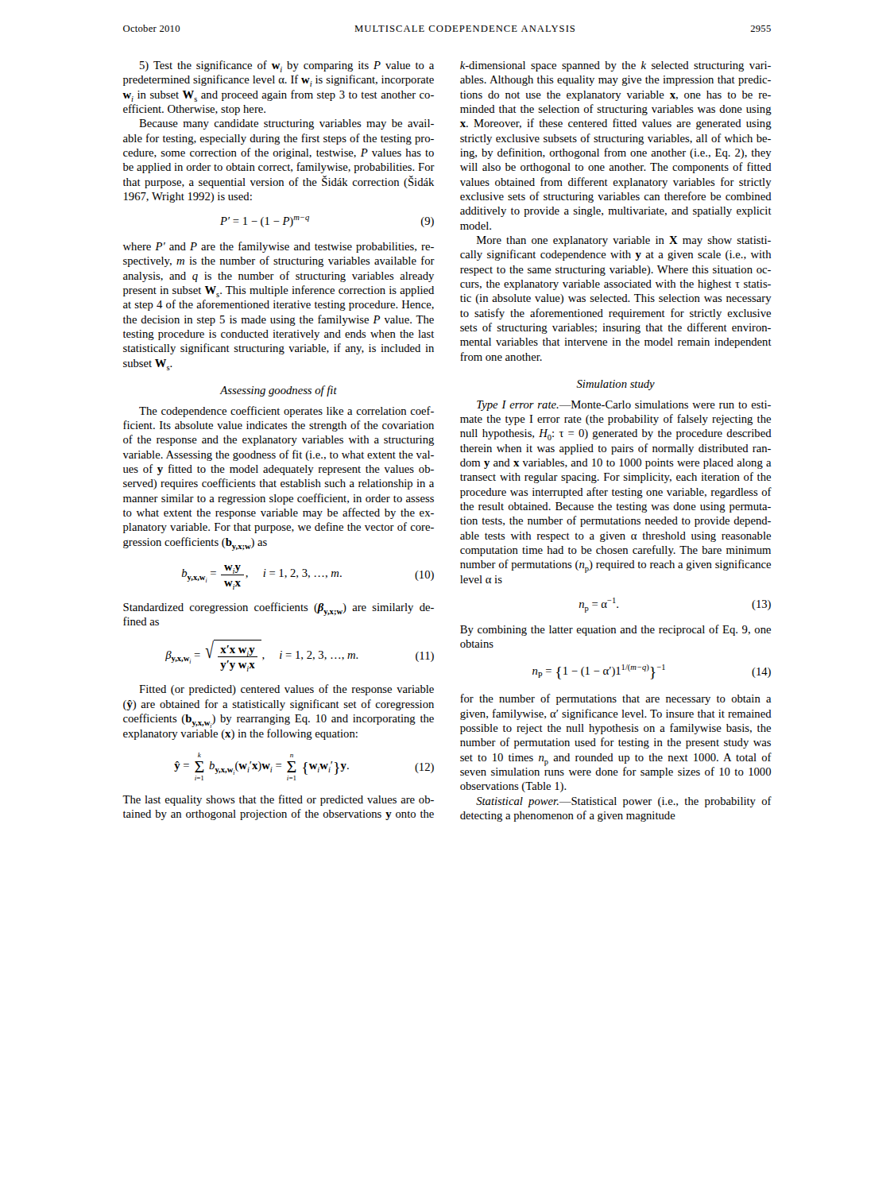October 2010 Multiscale codependence analysis 2955
5) Test the significance of wi by comparing its P value to a predetermined significance level α. If wi is significant, incorporate wi in subset Ws and proceed again from step 3 to test another coefficient. Otherwise, stop here.
Because many candidate structuring variables may be available for testing, especially during the first steps of the testing procedure, some correction of the original, testwise, P values has to be applied in order to obtain correct, familywise, probabilities. For that purpose, a sequential version of the Šidák correction (Šidák 1967, Wright 1992) is used:
P′ = 1 − (1 − P)m−q (9)
where P′ and P are the familywise and testwise probabilities, respectively, m is the number of structuring variables available for analysis, and q is the number of structuring variables already present in subset Ws. This multiple inference correction is applied at step 4 of the aforementioned iterative testing procedure. Hence, the decision in step 5 is made using the familywise P value. The testing procedure is conducted iteratively and ends when the last statistically significant structuring variable, if any, is included in subset Ws.
Assessing goodness of fit
The codependence coefficient operates like a correlation coefficient. Its absolute value indicates the strength of the covariation of the response and the explanatory variables with a structuring variable. Assessing the goodness of fit (i.e., to what extent the values of y fitted to the model adequately represent the values observed) requires coefficients that establish such a relationship in a manner similar to a regression slope coefficient, in order to assess to what extent the response variable may be affected by the explanatory variable. For that purpose, we define the vector of coregression coefficients (by,x;w) as
by,x,wi = wiy wix, i = 1, 2, 3, …, m. (10)
Standardized coregression coefficients (βy,x;w) are similarly defined as
βy,x,wi = √ x′x wiy y′y wix , i = 1, 2, 3, …, m. (11)
Fitted (or predicted) centered values of the response variable (ŷ) are obtained for a statistically significant set of coregression coefficients (by,x,wi) by rearranging Eq. 10 and incorporating the explanatory variable (x) in the following equation:
ŷ = kΣi=1 by,x,wi(wi′x)wi = nΣi=1 {wiwi′}y. (12)
The last equality shows that the fitted or predicted values are obtained by an orthogonal projection of the observations y onto the k-dimensional space spanned by the k selected structuring variables. Although this equality may give the impression that predictions do not use the explanatory variable x, one has to be reminded that the selection of structuring variables was done using x. Moreover, if these centered fitted values are generated using strictly exclusive subsets of structuring variables, all of which being, by definition, orthogonal from one another (i.e., Eq. 2), they will also be orthogonal to one another. The components of fitted values obtained from different explanatory variables for strictly exclusive sets of structuring variables can therefore be combined additively to provide a single, multivariate, and spatially explicit model.
More than one explanatory variable in X may show statistically significant codependence with y at a given scale (i.e., with respect to the same structuring variable). Where this situation occurs, the explanatory variable associated with the highest τ statistic (in absolute value) was selected. This selection was necessary to satisfy the aforementioned requirement for strictly exclusive sets of structuring variables; insuring that the different environmental variables that intervene in the model remain independent from one another.
Simulation study
Type I error rate.—Monte-Carlo simulations were run to estimate the type I error rate (the probability of falsely rejecting the null hypothesis, H0: τ = 0) generated by the procedure described therein when it was applied to pairs of normally distributed random y and x variables, and 10 to 1000 points were placed along a transect with regular spacing. For simplicity, each iteration of the procedure was interrupted after testing one variable, regardless of the result obtained. Because the testing was done using permutation tests, the number of permutations needed to provide dependable tests with respect to a given α threshold using reasonable computation time had to be chosen carefully. The bare minimum number of permutations (np) required to reach a given significance level α is
np = α−1. (13)
By combining the latter equation and the reciprocal of Eq. 9, one obtains
nP = {1 − (1 − α′)11/(m−q)}−1 (14)
for the number of permutations that are necessary to obtain a given, familywise, α′ significance level. To insure that it remained possible to reject the null hypothesis on a familywise basis, the number of permutation used for testing in the present study was set to 10 times np and rounded up to the next 1000. A total of seven simulation runs were done for sample sizes of 10 to 1000 observations (Table 1).
Statistical power.—Statistical power (i.e., the probability of detecting a phenomenon of a given magnitude